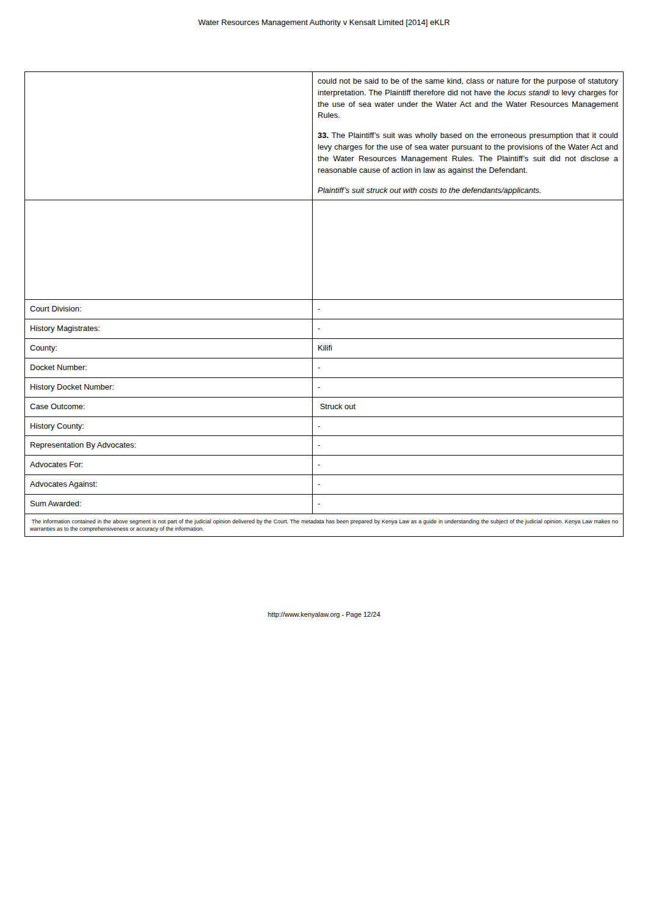Water Resources Management Authority v Kensalt Limited [2014] eKLR
| | could not be said to be of the same kind, class or nature for the purpose of statutory interpretation. The Plaintiff therefore did not have the locus standi to levy charges for the use of sea water under the Water Act and the Water Resources Management Rules. 33. The Plaintiff’s suit was wholly based on the erroneous presumption that it could levy charges for the use of sea water pursuant to the provisions of the Water Act and the Water Resources Management Rules. The Plaintiff’s suit did not disclose a reasonable cause of action in law as against the Defendant. Plaintiff’s suit struck out with costs to the defendants/applicants. |
| Court Division: | - |
| History Magistrates: | - |
| County: | Kilifi |
| Docket Number: | - |
| History Docket Number: | - |
| Case Outcome: | Struck out |
| History County: | - |
| Representation By Advocates: | - |
| Advocates For: | - |
| Advocates Against: | - |
| Sum Awarded: | - |
| The information contained in the above segment is not part of the judicial opinion delivered by the Court. The metadata has been prepared by Kenya Law as a guide in understanding the subject of the judicial opinion. Kenya Law makes no warranties as to the comprehensiveness or accuracy of the information. |
http://www.kenyalaw.org - Page 12/24